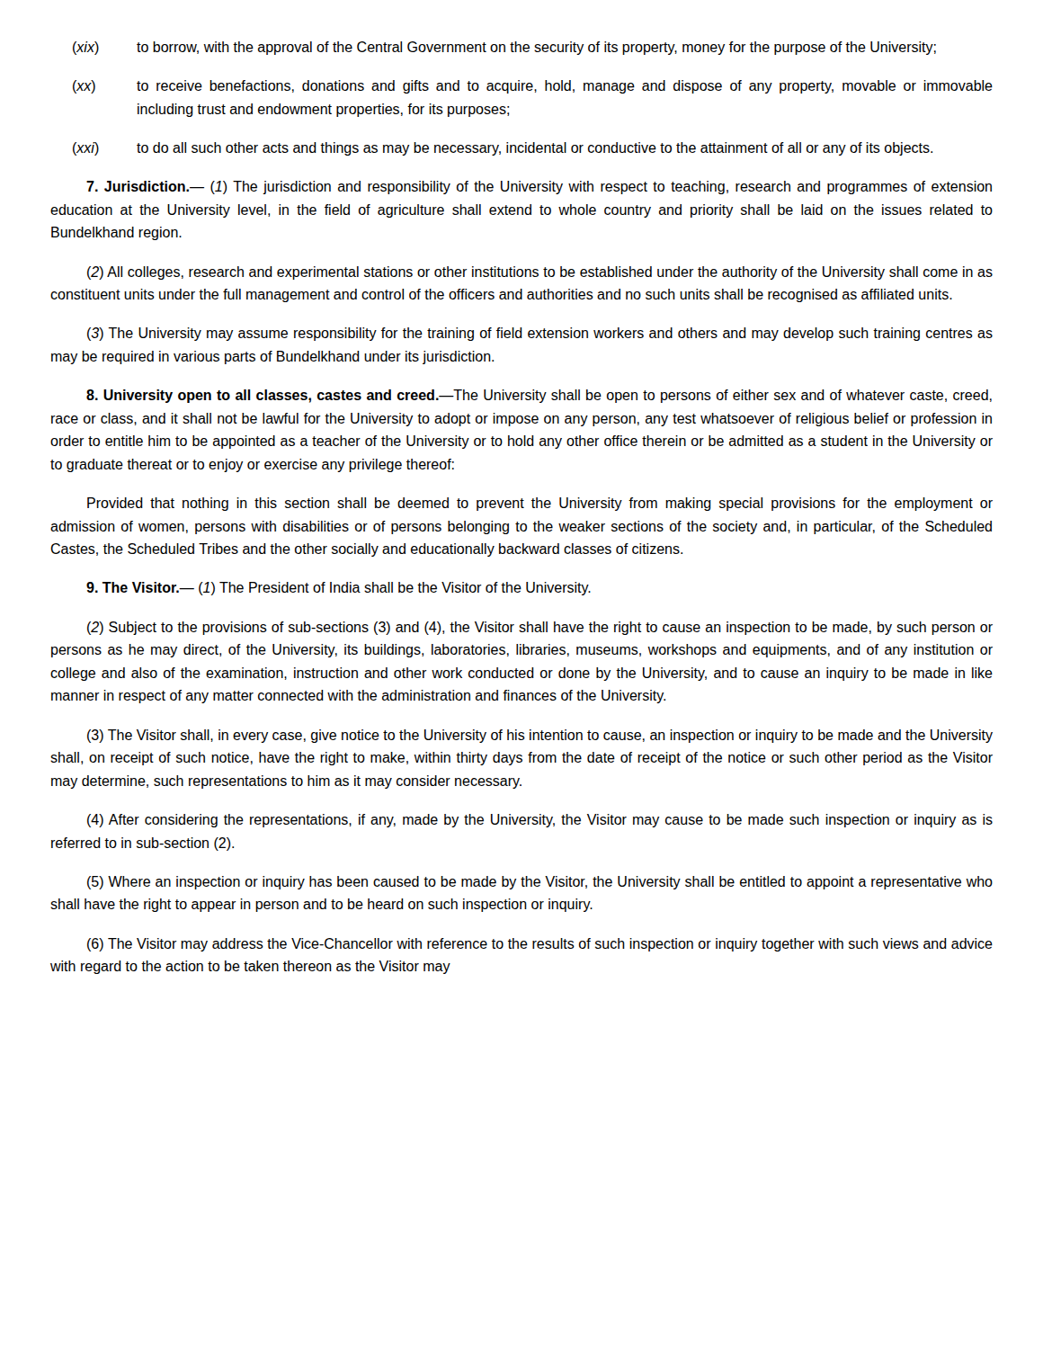(xix)
to borrow, with the approval of the Central Government on the security of its property, money for the purpose of the University;
(xx)
to receive benefactions, donations and gifts and to acquire, hold, manage and dispose of any property, movable or immovable including trust and endowment properties, for its purposes;
(xxi)
to do all such other acts and things as may be necessary, incidental or conductive to the attainment of all or any of its objects.
7. Jurisdiction.— (1) The jurisdiction and responsibility of the University with respect to teaching, research and programmes of extension education at the University level, in the field of agriculture shall extend to whole country and priority shall be laid on the issues related to Bundelkhand region.
(2) All colleges, research and experimental stations or other institutions to be established under the authority of the University shall come in as constituent units under the full management and control of the officers and authorities and no such units shall be recognised as affiliated units.
(3) The University may assume responsibility for the training of field extension workers and others and may develop such training centres as may be required in various parts of Bundelkhand under its jurisdiction.
8. University open to all classes, castes and creed.—The University shall be open to persons of either sex and of whatever caste, creed, race or class, and it shall not be lawful for the University to adopt or impose on any person, any test whatsoever of religious belief or profession in order to entitle him to be appointed as a teacher of the University or to hold any other office therein or be admitted as a student in the University or to graduate thereat or to enjoy or exercise any privilege thereof:
Provided that nothing in this section shall be deemed to prevent the University from making special provisions for the employment or admission of women, persons with disabilities or of persons belonging to the weaker sections of the society and, in particular, of the Scheduled Castes, the Scheduled Tribes and the other socially and educationally backward classes of citizens.
9. The Visitor.— (1) The President of India shall be the Visitor of the University.
(2) Subject to the provisions of sub-sections (3) and (4), the Visitor shall have the right to cause an inspection to be made, by such person or persons as he may direct, of the University, its buildings, laboratories, libraries, museums, workshops and equipments, and of any institution or college and also of the examination, instruction and other work conducted or done by the University, and to cause an inquiry to be made in like manner in respect of any matter connected with the administration and finances of the University.
(3) The Visitor shall, in every case, give notice to the University of his intention to cause, an inspection or inquiry to be made and the University shall, on receipt of such notice, have the right to make, within thirty days from the date of receipt of the notice or such other period as the Visitor may determine, such representations to him as it may consider necessary.
(4) After considering the representations, if any, made by the University, the Visitor may cause to be made such inspection or inquiry as is referred to in sub-section (2).
(5) Where an inspection or inquiry has been caused to be made by the Visitor, the University shall be entitled to appoint a representative who shall have the right to appear in person and to be heard on such inspection or inquiry.
(6) The Visitor may address the Vice-Chancellor with reference to the results of such inspection or inquiry together with such views and advice with regard to the action to be taken thereon as the Visitor may